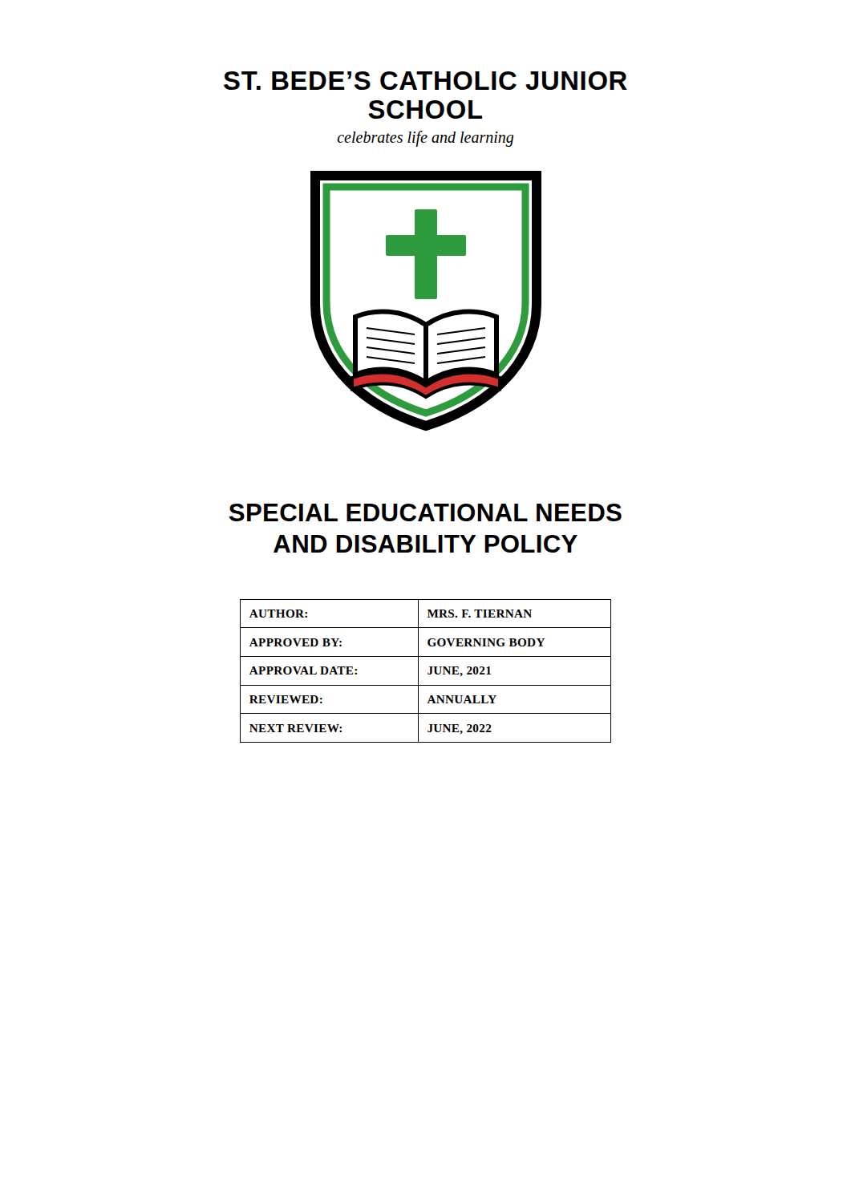ST. BEDE’S CATHOLIC JUNIOR SCHOOL
celebrates life and learning
St. Bede’s Catholic Junior School crest
SPECIAL EDUCATIONAL NEEDS
AND DISABILITY POLICY
| AUTHOR: | MRS. F. TIERNAN |
| APPROVED BY: | GOVERNING BODY |
| APPROVAL DATE: | JUNE, 2021 |
| REVIEWED: | ANNUALLY |
| NEXT REVIEW: | JUNE, 2022 |